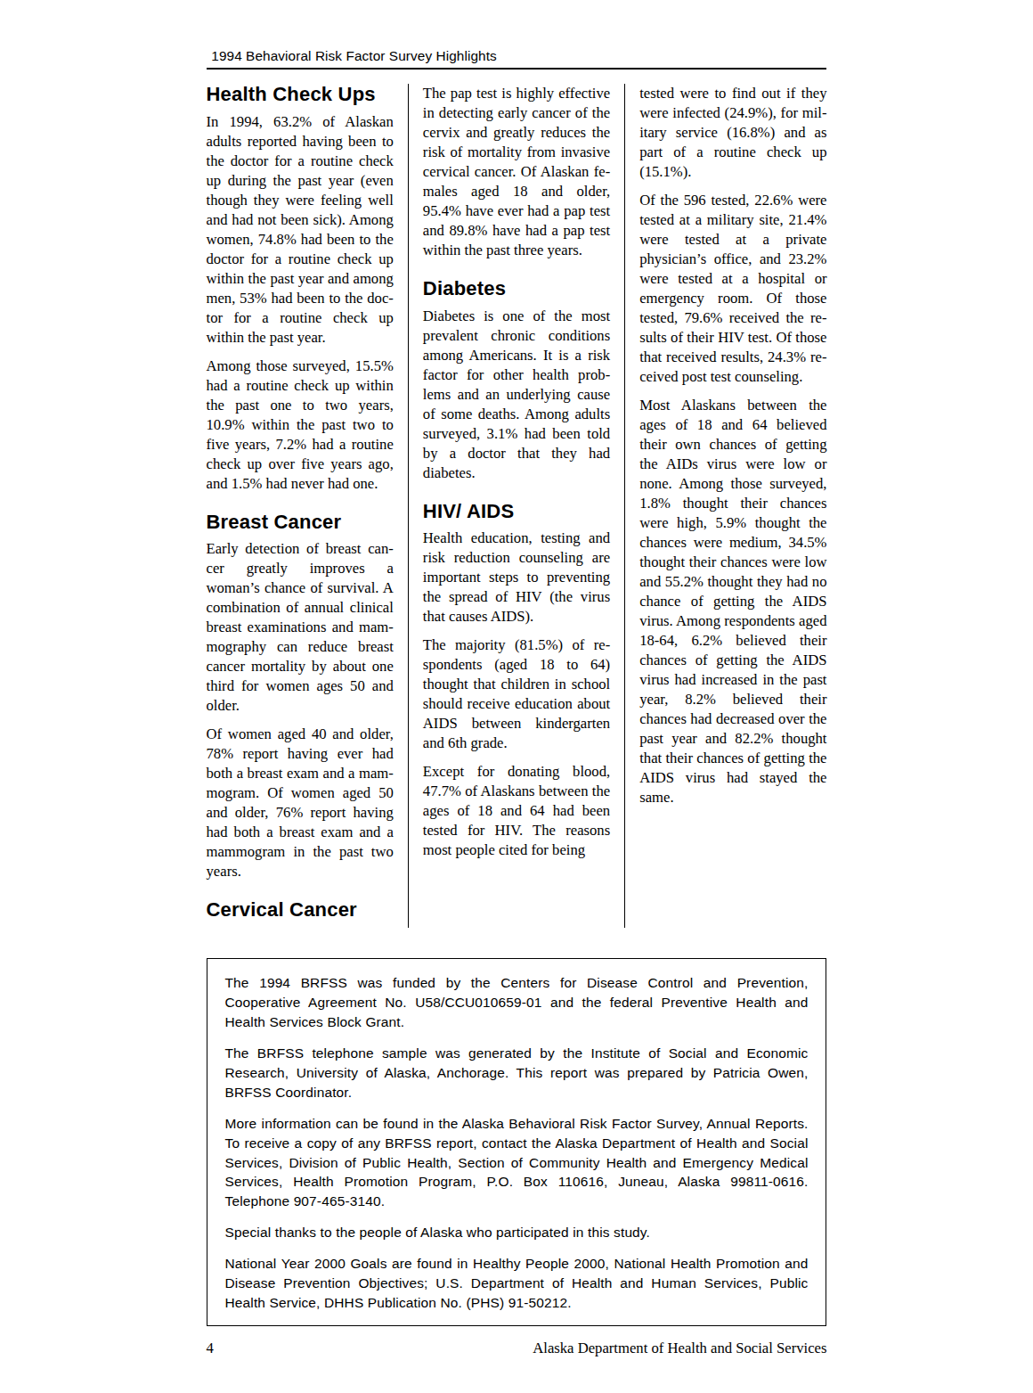1994 Behavioral Risk Factor Survey Highlights
Health Check Ups
In 1994, 63.2% of Alaskan adults reported having been to the doctor for a routine check up during the past year (even though they were feeling well and had not been sick). Among women, 74.8% had been to the doctor for a routine check up within the past year and among men, 53% had been to the doctor for a routine check up within the past year.
Among those surveyed, 15.5% had a routine check up within the past one to two years, 10.9% within the past two to five years, 7.2% had a routine check up over five years ago, and 1.5% had never had one.
Breast Cancer
Early detection of breast cancer greatly improves a woman’s chance of survival. A combination of annual clinical breast examinations and mammography can reduce breast cancer mortality by about one third for women ages 50 and older.
Of women aged 40 and older, 78% report having ever had both a breast exam and a mammogram. Of women aged 50 and older, 76% report having had both a breast exam and a mammogram in the past two years.
Cervical Cancer
The pap test is highly effective in detecting early cancer of the cervix and greatly reduces the risk of mortality from invasive cervical cancer. Of Alaskan females aged 18 and older, 95.4% have ever had a pap test and 89.8% have had a pap test within the past three years.
Diabetes
Diabetes is one of the most prevalent chronic conditions among Americans. It is a risk factor for other health problems and an underlying cause of some deaths. Among adults surveyed, 3.1% had been told by a doctor that they had diabetes.
HIV/ AIDS
Health education, testing and risk reduction counseling are important steps to preventing the spread of HIV (the virus that causes AIDS).
The majority (81.5%) of respondents (aged 18 to 64) thought that children in school should receive education about AIDS between kindergarten and 6th grade.
Except for donating blood, 47.7% of Alaskans between the ages of 18 and 64 had been tested for HIV. The reasons most people cited for being
tested were to find out if they were infected (24.9%), for military service (16.8%) and as part of a routine check up (15.1%).
Of the 596 tested, 22.6% were tested at a military site, 21.4% were tested at a private physician’s office, and 23.2% were tested at a hospital or emergency room. Of those tested, 79.6% received the results of their HIV test. Of those that received results, 24.3% received post test counseling.
Most Alaskans between the ages of 18 and 64 believed their own chances of getting the AIDs virus were low or none. Among those surveyed, 1.8% thought their chances were high, 5.9% thought the chances were medium, 34.5% thought their chances were low and 55.2% thought they had no chance of getting the AIDS virus. Among respondents aged 18-64, 6.2% believed their chances of getting the AIDS virus had increased in the past year, 8.2% believed their chances had decreased over the past year and 82.2% thought that their chances of getting the AIDS virus had stayed the same.
The 1994 BRFSS was funded by the Centers for Disease Control and Prevention, Cooperative Agreement No. U58/CCU010659-01 and the federal Preventive Health and Health Services Block Grant.
The BRFSS telephone sample was generated by the Institute of Social and Economic Research, University of Alaska, Anchorage. This report was prepared by Patricia Owen, BRFSS Coordinator.
More information can be found in the Alaska Behavioral Risk Factor Survey, Annual Reports. To receive a copy of any BRFSS report, contact the Alaska Department of Health and Social Services, Division of Public Health, Section of Community Health and Emergency Medical Services, Health Promotion Program, P.O. Box 110616, Juneau, Alaska 99811-0616. Telephone 907-465-3140.
Special thanks to the people of Alaska who participated in this study.
National Year 2000 Goals are found in Healthy People 2000, National Health Promotion and Disease Prevention Objectives; U.S. Department of Health and Human Services, Public Health Service, DHHS Publication No. (PHS) 91-50212.
4
Alaska Department of Health and Social Services